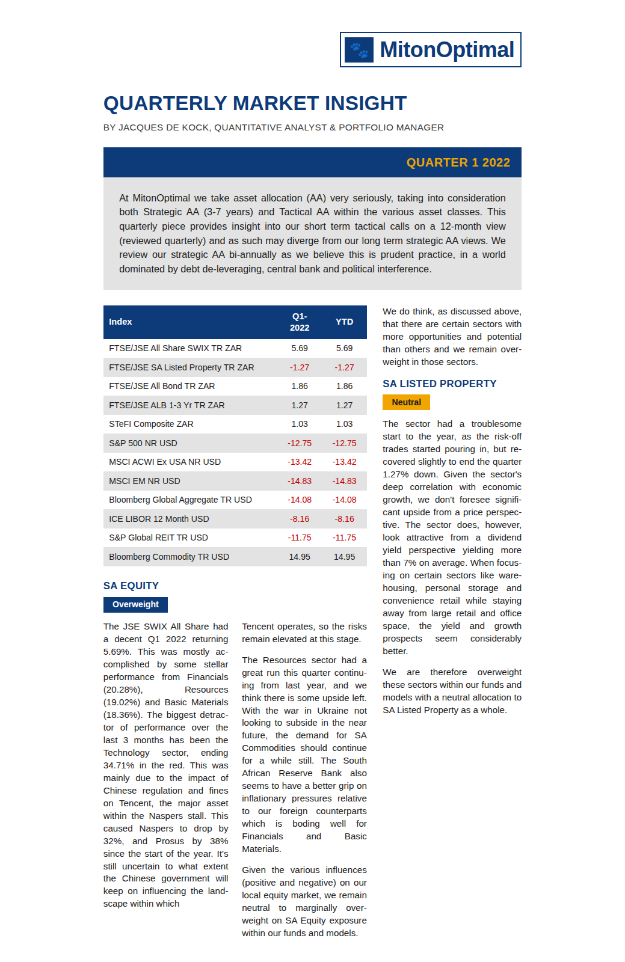🐾
MitonOptimal
QUARTERLY MARKET INSIGHT
BY JACQUES DE KOCK, QUANTITATIVE ANALYST & PORTFOLIO MANAGER
QUARTER 1 2022
At MitonOptimal we take asset allocation (AA) very seriously, taking into consideration both Strategic AA (3-7 years) and Tactical AA within the various asset classes. This quarterly piece provides insight into our short term tactical calls on a 12-month view (reviewed quarterly) and as such may diverge from our long term strategic AA views. We review our strategic AA bi-annually as we believe this is prudent practice, in a world dominated by debt de-leveraging, central bank and political interference.
| Index | Q1-2022 | YTD |
| --- | --- | --- |
| FTSE/JSE All Share SWIX TR ZAR | 5.69 | 5.69 |
| FTSE/JSE SA Listed Property TR ZAR | -1.27 | -1.27 |
| FTSE/JSE All Bond TR ZAR | 1.86 | 1.86 |
| FTSE/JSE ALB 1-3 Yr TR ZAR | 1.27 | 1.27 |
| STeFI Composite ZAR | 1.03 | 1.03 |
| S&P 500 NR USD | -12.75 | -12.75 |
| MSCI ACWI Ex USA NR USD | -13.42 | -13.42 |
| MSCI EM NR USD | -14.83 | -14.83 |
| Bloomberg Global Aggregate TR USD | -14.08 | -14.08 |
| ICE LIBOR 12 Month USD | -8.16 | -8.16 |
| S&P Global REIT TR USD | -11.75 | -11.75 |
| Bloomberg Commodity TR USD | 14.95 | 14.95 |
SA EQUITY
Overweight
The JSE SWIX All Share had a decent Q1 2022 returning 5.69%. This was mostly accomplished by some stellar performance from Financials (20.28%), Resources (19.02%) and Basic Materials (18.36%). The biggest detractor of performance over the last 3 months has been the Technology sector, ending 34.71% in the red. This was mainly due to the impact of Chinese regulation and fines on Tencent, the major asset within the Naspers stall. This caused Naspers to drop by 32%, and Prosus by 38% since the start of the year. It's still uncertain to what extent the Chinese government will keep on influencing the landscape within which
Tencent operates, so the risks remain elevated at this stage.
The Resources sector had a great run this quarter continuing from last year, and we think there is some upside left. With the war in Ukraine not looking to subside in the near future, the demand for SA Commodities should continue for a while still. The South African Reserve Bank also seems to have a better grip on inflationary pressures relative to our foreign counterparts which is boding well for Financials and Basic Materials.
Given the various influences (positive and negative) on our local equity market, we remain neutral to marginally overweight on SA Equity exposure within our funds and models.
We do think, as discussed above, that there are certain sectors with more opportunities and potential than others and we remain overweight in those sectors.
SA LISTED PROPERTY
Neutral
The sector had a troublesome start to the year, as the risk-off trades started pouring in, but recovered slightly to end the quarter 1.27% down. Given the sector's deep correlation with economic growth, we don't foresee significant upside from a price perspective. The sector does, however, look attractive from a dividend yield perspective yielding more than 7% on average. When focusing on certain sectors like warehousing, personal storage and convenience retail while staying away from large retail and office space, the yield and growth prospects seem considerably better.
We are therefore overweight these sectors within our funds and models with a neutral allocation to SA Listed Property as a whole.